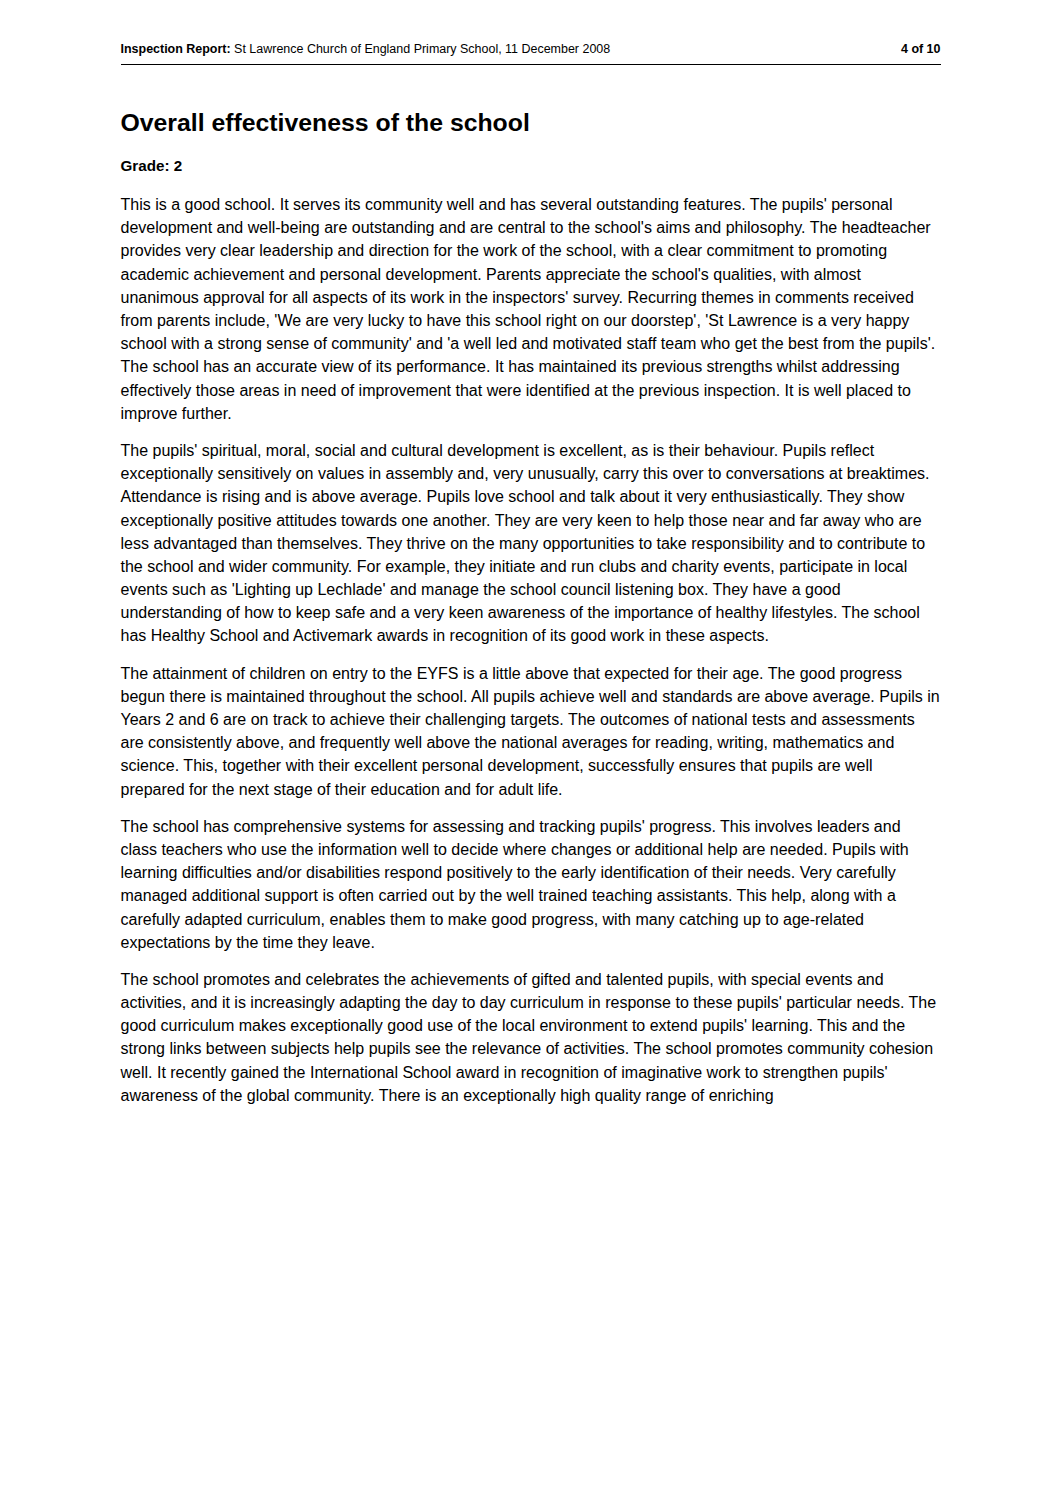Inspection Report: St Lawrence Church of England Primary School, 11 December 2008
4 of 10
Overall effectiveness of the school
Grade: 2
This is a good school. It serves its community well and has several outstanding features. The pupils' personal development and well-being are outstanding and are central to the school's aims and philosophy. The headteacher provides very clear leadership and direction for the work of the school, with a clear commitment to promoting academic achievement and personal development. Parents appreciate the school's qualities, with almost unanimous approval for all aspects of its work in the inspectors' survey. Recurring themes in comments received from parents include, 'We are very lucky to have this school right on our doorstep', 'St Lawrence is a very happy school with a strong sense of community' and 'a well led and motivated staff team who get the best from the pupils'. The school has an accurate view of its performance. It has maintained its previous strengths whilst addressing effectively those areas in need of improvement that were identified at the previous inspection. It is well placed to improve further.
The pupils' spiritual, moral, social and cultural development is excellent, as is their behaviour. Pupils reflect exceptionally sensitively on values in assembly and, very unusually, carry this over to conversations at breaktimes. Attendance is rising and is above average. Pupils love school and talk about it very enthusiastically. They show exceptionally positive attitudes towards one another. They are very keen to help those near and far away who are less advantaged than themselves. They thrive on the many opportunities to take responsibility and to contribute to the school and wider community. For example, they initiate and run clubs and charity events, participate in local events such as 'Lighting up Lechlade' and manage the school council listening box. They have a good understanding of how to keep safe and a very keen awareness of the importance of healthy lifestyles. The school has Healthy School and Activemark awards in recognition of its good work in these aspects.
The attainment of children on entry to the EYFS is a little above that expected for their age. The good progress begun there is maintained throughout the school. All pupils achieve well and standards are above average. Pupils in Years 2 and 6 are on track to achieve their challenging targets. The outcomes of national tests and assessments are consistently above, and frequently well above the national averages for reading, writing, mathematics and science. This, together with their excellent personal development, successfully ensures that pupils are well prepared for the next stage of their education and for adult life.
The school has comprehensive systems for assessing and tracking pupils' progress. This involves leaders and class teachers who use the information well to decide where changes or additional help are needed. Pupils with learning difficulties and/or disabilities respond positively to the early identification of their needs. Very carefully managed additional support is often carried out by the well trained teaching assistants. This help, along with a carefully adapted curriculum, enables them to make good progress, with many catching up to age-related expectations by the time they leave.
The school promotes and celebrates the achievements of gifted and talented pupils, with special events and activities, and it is increasingly adapting the day to day curriculum in response to these pupils' particular needs. The good curriculum makes exceptionally good use of the local environment to extend pupils' learning. This and the strong links between subjects help pupils see the relevance of activities. The school promotes community cohesion well. It recently gained the International School award in recognition of imaginative work to strengthen pupils' awareness of the global community. There is an exceptionally high quality range of enriching